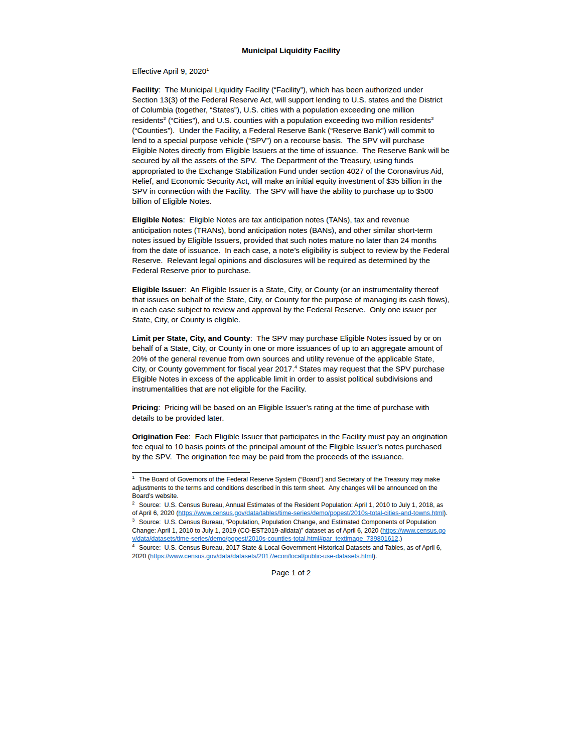Municipal Liquidity Facility
Effective April 9, 20201
Facility: The Municipal Liquidity Facility (“Facility”), which has been authorized under Section 13(3) of the Federal Reserve Act, will support lending to U.S. states and the District of Columbia (together, “States”), U.S. cities with a population exceeding one million residents2 (“Cities”), and U.S. counties with a population exceeding two million residents3 (“Counties”). Under the Facility, a Federal Reserve Bank (“Reserve Bank”) will commit to lend to a special purpose vehicle (“SPV”) on a recourse basis. The SPV will purchase Eligible Notes directly from Eligible Issuers at the time of issuance. The Reserve Bank will be secured by all the assets of the SPV. The Department of the Treasury, using funds appropriated to the Exchange Stabilization Fund under section 4027 of the Coronavirus Aid, Relief, and Economic Security Act, will make an initial equity investment of $35 billion in the SPV in connection with the Facility. The SPV will have the ability to purchase up to $500 billion of Eligible Notes.
Eligible Notes: Eligible Notes are tax anticipation notes (TANs), tax and revenue anticipation notes (TRANs), bond anticipation notes (BANs), and other similar short-term notes issued by Eligible Issuers, provided that such notes mature no later than 24 months from the date of issuance. In each case, a note’s eligibility is subject to review by the Federal Reserve. Relevant legal opinions and disclosures will be required as determined by the Federal Reserve prior to purchase.
Eligible Issuer: An Eligible Issuer is a State, City, or County (or an instrumentality thereof that issues on behalf of the State, City, or County for the purpose of managing its cash flows), in each case subject to review and approval by the Federal Reserve. Only one issuer per State, City, or County is eligible.
Limit per State, City, and County: The SPV may purchase Eligible Notes issued by or on behalf of a State, City, or County in one or more issuances of up to an aggregate amount of 20% of the general revenue from own sources and utility revenue of the applicable State, City, or County government for fiscal year 2017.4 States may request that the SPV purchase Eligible Notes in excess of the applicable limit in order to assist political subdivisions and instrumentalities that are not eligible for the Facility.
Pricing: Pricing will be based on an Eligible Issuer’s rating at the time of purchase with details to be provided later.
Origination Fee: Each Eligible Issuer that participates in the Facility must pay an origination fee equal to 10 basis points of the principal amount of the Eligible Issuer’s notes purchased by the SPV. The origination fee may be paid from the proceeds of the issuance.
1 The Board of Governors of the Federal Reserve System (“Board”) and Secretary of the Treasury may make adjustments to the terms and conditions described in this term sheet. Any changes will be announced on the Board’s website.
2 Source: U.S. Census Bureau, Annual Estimates of the Resident Population: April 1, 2010 to July 1, 2018, as of April 6, 2020 (https://www.census.gov/data/tables/time-series/demo/popest/2010s-total-cities-and-towns.html).
3 Source: U.S. Census Bureau, “Population, Population Change, and Estimated Components of Population Change: April 1, 2010 to July 1, 2019 (CO-EST2019-alldata)” dataset as of April 6, 2020 (https://www.census.gov/data/datasets/time-series/demo/popest/2010s-counties-total.html#par_textimage_739801612.)
4 Source: U.S. Census Bureau, 2017 State & Local Government Historical Datasets and Tables, as of April 6, 2020 (https://www.census.gov/data/datasets/2017/econ/local/public-use-datasets.html).
Page 1 of 2